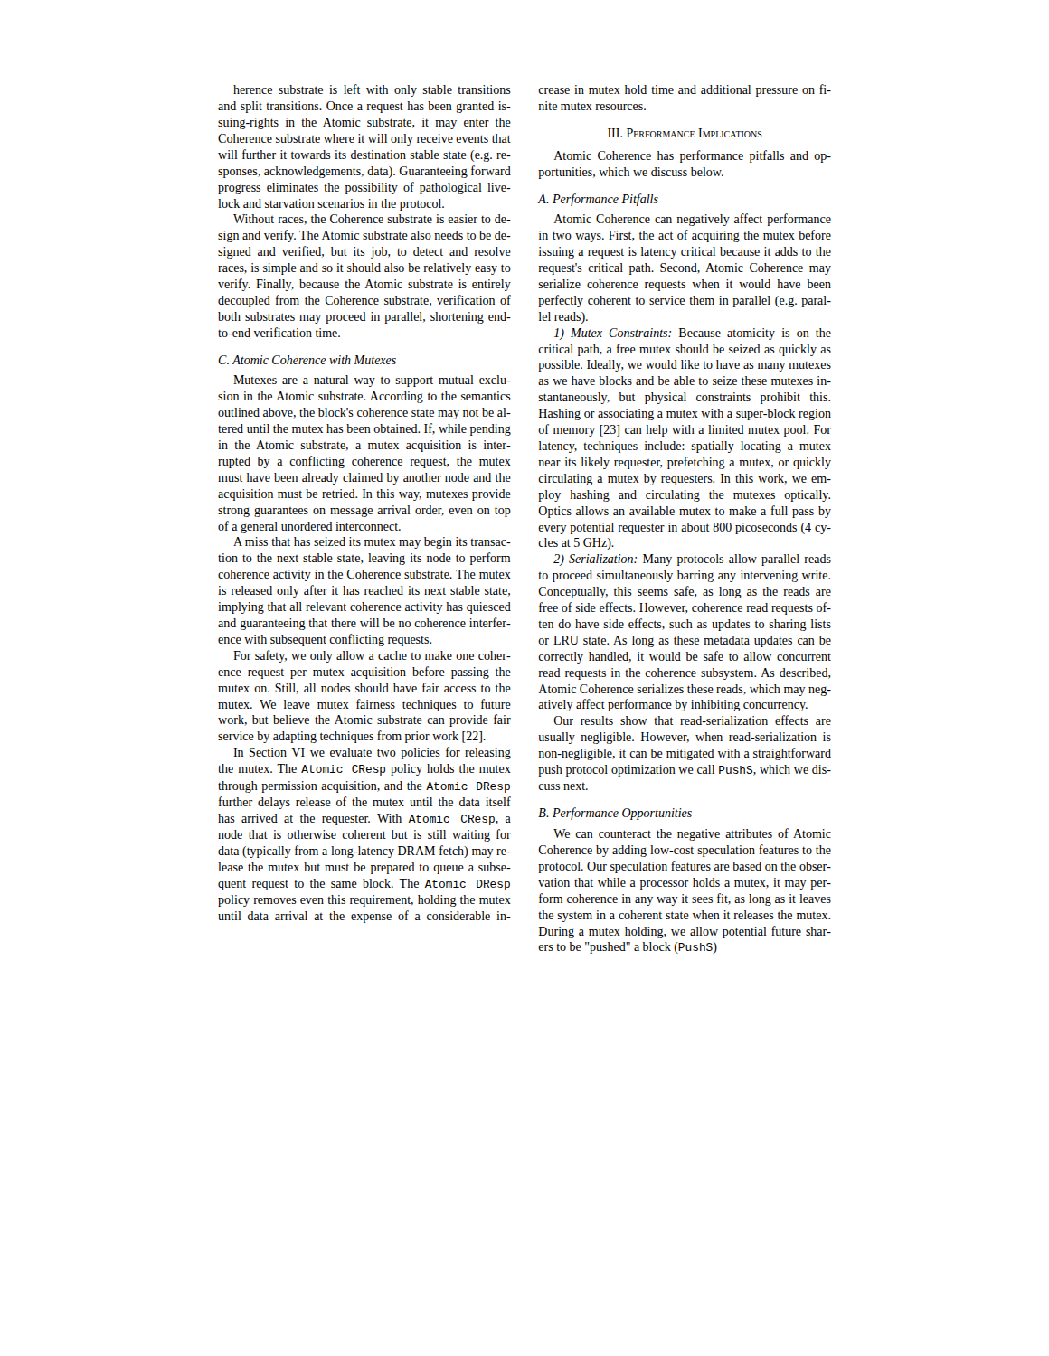herence substrate is left with only stable transitions and split transitions. Once a request has been granted issuing-rights in the Atomic substrate, it may enter the Coherence substrate where it will only receive events that will further it towards its destination stable state (e.g. responses, acknowledgements, data). Guaranteeing forward progress eliminates the possibility of pathological livelock and starvation scenarios in the protocol.
Without races, the Coherence substrate is easier to design and verify. The Atomic substrate also needs to be designed and verified, but its job, to detect and resolve races, is simple and so it should also be relatively easy to verify. Finally, because the Atomic substrate is entirely decoupled from the Coherence substrate, verification of both substrates may proceed in parallel, shortening end-to-end verification time.
C. Atomic Coherence with Mutexes
Mutexes are a natural way to support mutual exclusion in the Atomic substrate. According to the semantics outlined above, the block's coherence state may not be altered until the mutex has been obtained. If, while pending in the Atomic substrate, a mutex acquisition is interrupted by a conflicting coherence request, the mutex must have been already claimed by another node and the acquisition must be retried. In this way, mutexes provide strong guarantees on message arrival order, even on top of a general unordered interconnect.
A miss that has seized its mutex may begin its transaction to the next stable state, leaving its node to perform coherence activity in the Coherence substrate. The mutex is released only after it has reached its next stable state, implying that all relevant coherence activity has quiesced and guaranteeing that there will be no coherence interference with subsequent conflicting requests.
For safety, we only allow a cache to make one coherence request per mutex acquisition before passing the mutex on. Still, all nodes should have fair access to the mutex. We leave mutex fairness techniques to future work, but believe the Atomic substrate can provide fair service by adapting techniques from prior work [22].
In Section VI we evaluate two policies for releasing the mutex. The Atomic CResp policy holds the mutex through permission acquisition, and the Atomic DResp further delays release of the mutex until the data itself has arrived at the requester. With Atomic CResp, a node that is otherwise coherent but is still waiting for data (typically from a long-latency DRAM fetch) may release the mutex but must be prepared to queue a subsequent request to the same block. The Atomic DResp policy removes even this requirement, holding the mutex until data arrival at the expense of a considerable increase in mutex hold time and additional pressure on finite mutex resources.
III. Performance Implications
Atomic Coherence has performance pitfalls and opportunities, which we discuss below.
A. Performance Pitfalls
Atomic Coherence can negatively affect performance in two ways. First, the act of acquiring the mutex before issuing a request is latency critical because it adds to the request's critical path. Second, Atomic Coherence may serialize coherence requests when it would have been perfectly coherent to service them in parallel (e.g. parallel reads).
1) Mutex Constraints: Because atomicity is on the critical path, a free mutex should be seized as quickly as possible. Ideally, we would like to have as many mutexes as we have blocks and be able to seize these mutexes instantaneously, but physical constraints prohibit this. Hashing or associating a mutex with a super-block region of memory [23] can help with a limited mutex pool. For latency, techniques include: spatially locating a mutex near its likely requester, prefetching a mutex, or quickly circulating a mutex by requesters. In this work, we employ hashing and circulating the mutexes optically. Optics allows an available mutex to make a full pass by every potential requester in about 800 picoseconds (4 cycles at 5 GHz).
2) Serialization: Many protocols allow parallel reads to proceed simultaneously barring any intervening write. Conceptually, this seems safe, as long as the reads are free of side effects. However, coherence read requests often do have side effects, such as updates to sharing lists or LRU state. As long as these metadata updates can be correctly handled, it would be safe to allow concurrent read requests in the coherence subsystem. As described, Atomic Coherence serializes these reads, which may negatively affect performance by inhibiting concurrency.
Our results show that read-serialization effects are usually negligible. However, when read-serialization is non-negligible, it can be mitigated with a straightforward push protocol optimization we call PushS, which we discuss next.
B. Performance Opportunities
We can counteract the negative attributes of Atomic Coherence by adding low-cost speculation features to the protocol. Our speculation features are based on the observation that while a processor holds a mutex, it may perform coherence in any way it sees fit, as long as it leaves the system in a coherent state when it releases the mutex. During a mutex holding, we allow potential future sharers to be "pushed" a block (PushS)